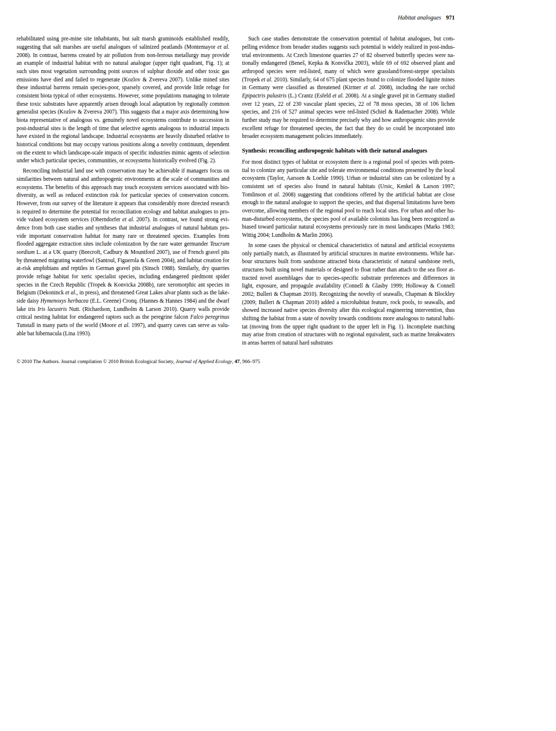Habitat analogues 971
rehabilitated using pre-mine site inhabitants, but salt marsh graminoids established readily, suggesting that salt marshes are useful analogues of salinized peatlands (Montemayor et al. 2008). In contrast, barrens created by air pollution from non-ferrous metallurgy may provide an example of industrial habitat with no natural analogue (upper right quadrant, Fig. 1); at such sites most vegetation surrounding point sources of sulphur dioxide and other toxic gas emissions have died and failed to regenerate (Kozlov & Zvereva 2007). Unlike mined sites these industrial barrens remain species-poor, sparsely covered, and provide little refuge for consistent biota typical of other ecosystems. However, some populations managing to tolerate these toxic substrates have apparently arisen through local adaptation by regionally common generalist species (Kozlov & Zvereva 2007). This suggests that a major axis determining how biota representative of analogous vs. genuinely novel ecosystems contribute to succession in post-industrial sites is the length of time that selective agents analogous to industrial impacts have existed in the regional landscape. Industrial ecosystems are heavily disturbed relative to historical conditions but may occupy various positions along a novelty continuum, dependent on the extent to which landscape-scale impacts of specific industries mimic agents of selection under which particular species, communities, or ecosystems historically evolved (Fig. 2).
Reconciling industrial land use with conservation may be achievable if managers focus on similarities between natural and anthropogenic environments at the scale of communities and ecosystems. The benefits of this approach may touch ecosystem services associated with biodiversity, as well as reduced extinction risk for particular species of conservation concern. However, from our survey of the literature it appears that considerably more directed research is required to determine the potential for reconciliation ecology and habitat analogues to provide valued ecosystem services (Oberndorfer et al. 2007). In contrast, we found strong evidence from both case studies and syntheses that industrial analogues of natural habitats provide important conservation habitat for many rare or threatened species. Examples from flooded aggregate extraction sites include colonization by the rare water germander Teucrum sordium L. at a UK quarry (Beecroft, Cadbury & Mountford 2007), use of French gravel pits by threatened migrating waterfowl (Santoul, Figuerola & Green 2004), and habitat creation for at-risk amphibians and reptiles in German gravel pits (Sinsch 1988). Similarly, dry quarries provide refuge habitat for xeric specialist species, including endangered piedmont spider species in the Czech Republic (Tropek & Konvicka 2008b), rare xeromorphic ant species in Belgium (Dekoninck et al., in press), and threatened Great Lakes alvar plants such as the lakeside daisy Hymenoxys herbacea (E.L. Greene) Cronq. (Hannes & Hannes 1984) and the dwarf lake iris Iris lacustris Nutt. (Richardson, Lundholm & Larson 2010). Quarry walls provide critical nesting habitat for endangered raptors such as the peregrine falcon Falco peregrinus Tunstall in many parts of the world (Moore et al. 1997), and quarry caves can serve as valuable bat hibernacula (Lina 1993).
Such case studies demonstrate the conservation potential of habitat analogues, but compelling evidence from broader studies suggests such potential is widely realized in post-industrial environments. At Czech limestone quarries 27 of 82 observed butterfly species were nationally endangered (Beneš, Kepka & Konvička 2003), while 69 of 692 observed plant and arthropod species were red-listed, many of which were grassland/forest-steppe specialists (Tropek et al. 2010). Similarly, 64 of 675 plant species found to colonize flooded lignite mines in Germany were classified as threatened (Kirmer et al. 2008), including the rare orchid Epipactris palustris (L.) Crantz (Esfeld et al. 2008). At a single gravel pit in Germany studied over 12 years, 22 of 230 vascular plant species, 22 of 78 moss species, 38 of 106 lichen species, and 216 of 527 animal species were red-listed (Schiel & Rademacher 2008). While further study may be required to determine precisely why and how anthropogenic sites provide excellent refuge for threatened species, the fact that they do so could be incorporated into broader ecosystem management policies immediately.
Synthesis: reconciling anthropogenic habitats with their natural analogues
For most distinct types of habitat or ecosystem there is a regional pool of species with potential to colonize any particular site and tolerate environmental conditions presented by the local ecosystem (Taylor, Aarssen & Loehle 1990). Urban or industrial sites can be colonized by a consistent set of species also found in natural habitats (Ursic, Kenkel & Larson 1997; Tomlinson et al. 2008) suggesting that conditions offered by the artificial habitat are close enough to the natural analogue to support the species, and that dispersal limitations have been overcome, allowing members of the regional pool to reach local sites. For urban and other human-disturbed ecosystems, the species pool of available colonists has long been recognized as biased toward particular natural ecosystems previously rare in most landscapes (Marks 1983; Wittig 2004; Lundholm & Marlin 2006).
In some cases the physical or chemical characteristics of natural and artificial ecosystems only partially match, as illustrated by artificial structures in marine environments. While harbour structures built from sandstone attracted biota characteristic of natural sandstone reefs, structures built using novel materials or designed to float rather than attach to the sea floor attracted novel assemblages due to species-specific substrate preferences and differences in light, exposure, and propagule availability (Connell & Glasby 1999; Holloway & Connell 2002; Bulleri & Chapman 2010). Recognizing the novelty of seawalls, Chapman & Blockley (2009; Bulleri & Chapman 2010) added a microhabitat feature, rock pools, to seawalls, and showed increased native species diversity after this ecological engineering intervention, thus shifting the habitat from a state of novelty towards conditions more analogous to natural habitat (moving from the upper right quadrant to the upper left in Fig. 1). Incomplete matching may arise from creation of structures with no regional equivalent, such as marine breakwaters in areas barren of natural hard substrates
© 2010 The Authors. Journal compilation © 2010 British Ecological Society, Journal of Applied Ecology, 47, 966–975